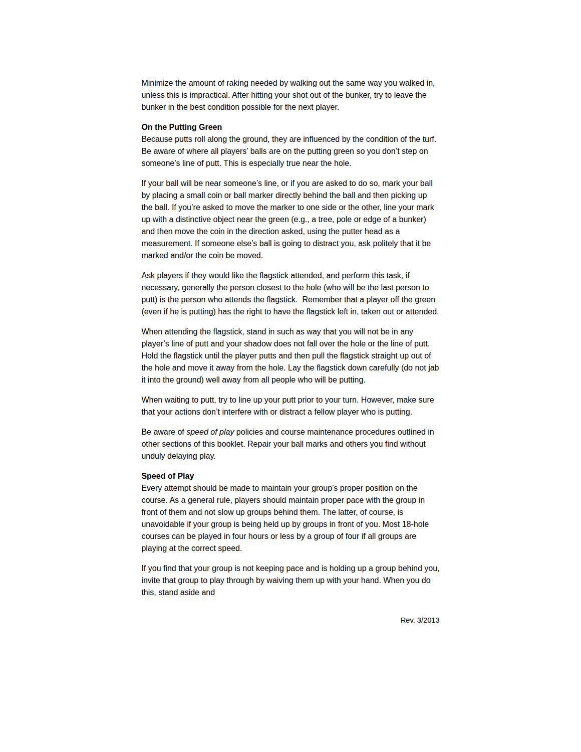Minimize the amount of raking needed by walking out the same way you walked in, unless this is impractical. After hitting your shot out of the bunker, try to leave the bunker in the best condition possible for the next player.
On the Putting Green
Because putts roll along the ground, they are influenced by the condition of the turf. Be aware of where all players’ balls are on the putting green so you don’t step on someone’s line of putt. This is especially true near the hole.
If your ball will be near someone’s line, or if you are asked to do so, mark your ball by placing a small coin or ball marker directly behind the ball and then picking up the ball. If you’re asked to move the marker to one side or the other, line your mark up with a distinctive object near the green (e.g., a tree, pole or edge of a bunker) and then move the coin in the direction asked, using the putter head as a measurement. If someone else’s ball is going to distract you, ask politely that it be marked and/or the coin be moved.
Ask players if they would like the flagstick attended, and perform this task, if necessary, generally the person closest to the hole (who will be the last person to putt) is the person who attends the flagstick. Remember that a player off the green (even if he is putting) has the right to have the flagstick left in, taken out or attended.
When attending the flagstick, stand in such as way that you will not be in any player’s line of putt and your shadow does not fall over the hole or the line of putt. Hold the flagstick until the player putts and then pull the flagstick straight up out of the hole and move it away from the hole. Lay the flagstick down carefully (do not jab it into the ground) well away from all people who will be putting.
When waiting to putt, try to line up your putt prior to your turn. However, make sure that your actions don’t interfere with or distract a fellow player who is putting.
Be aware of speed of play policies and course maintenance procedures outlined in other sections of this booklet. Repair your ball marks and others you find without unduly delaying play.
Speed of Play
Every attempt should be made to maintain your group’s proper position on the course. As a general rule, players should maintain proper pace with the group in front of them and not slow up groups behind them. The latter, of course, is unavoidable if your group is being held up by groups in front of you. Most 18-hole courses can be played in four hours or less by a group of four if all groups are playing at the correct speed.
If you find that your group is not keeping pace and is holding up a group behind you, invite that group to play through by waiving them up with your hand. When you do this, stand aside and
Rev. 3/2013